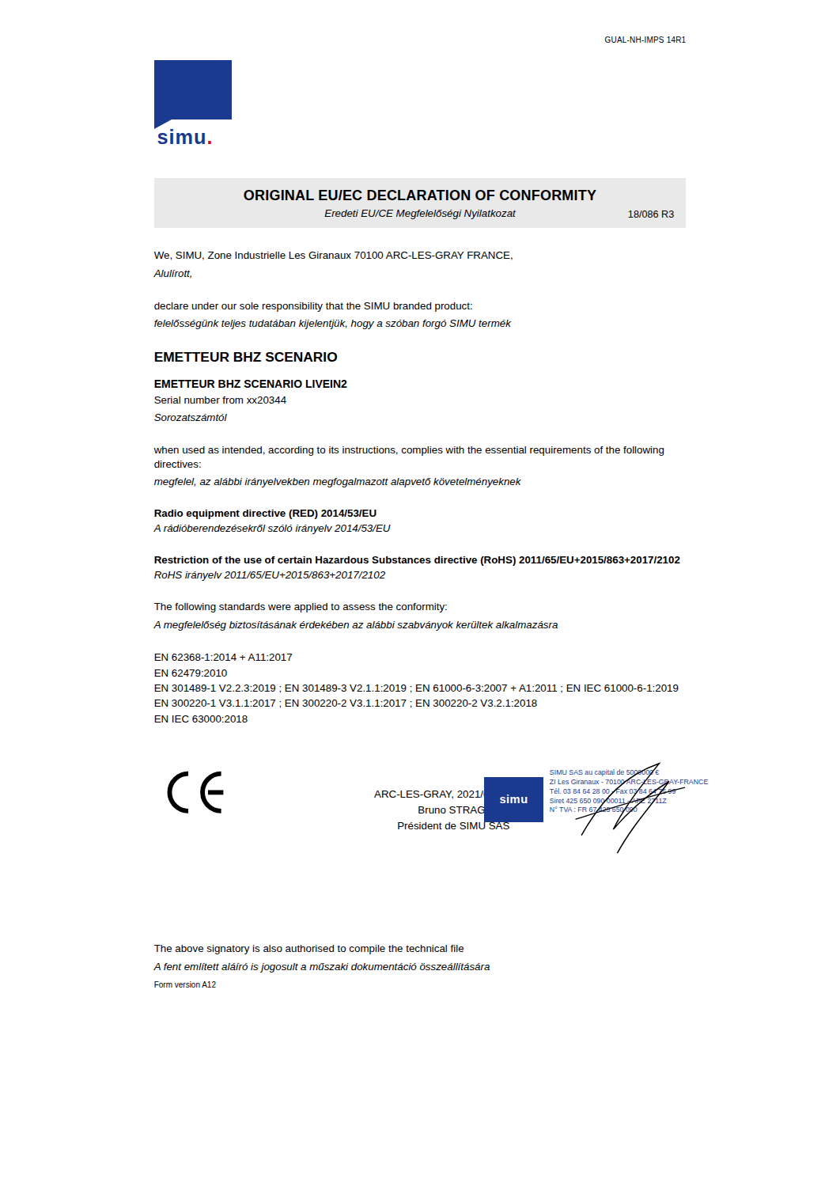GUAL-NH-IMPS 14R1
simu.
ORIGINAL EU/EC DECLARATION OF CONFORMITY
Eredeti EU/CE Megfelelőségi Nyilatkozat
18/086 R3
We, SIMU, Zone Industrielle Les Giranaux 70100 ARC-LES-GRAY FRANCE,
Alulírott,
declare under our sole responsibility that the SIMU branded product:
felelősségünk teljes tudatában kijelentjük, hogy a szóban forgó SIMU termék
EMETTEUR BHZ SCENARIO
EMETTEUR BHZ SCENARIO LIVEIN2
Serial number from xx20344
Sorozatszámtól
when used as intended, according to its instructions, complies with the essential requirements of the following directives:
megfelel, az alábbi irányelvekben megfogalmazott alapvető követelményeknek
Radio equipment directive (RED) 2014/53/EU
A rádióberendezésekről szóló irányelv 2014/53/EU
Restriction of the use of certain Hazardous Substances directive (RoHS) 2011/65/EU+2015/863+2017/2102
RoHS irányelv 2011/65/EU+2015/863+2017/2102
The following standards were applied to assess the conformity:
A megfelelőség biztosításának érdekében az alábbi szabványok kerültek alkalmazásra
EN 62368‑1:2014 + A11:2017
EN 62479:2010
EN 301489‑1 V2.2.3:2019 ; EN 301489‑3 V2.1.1:2019 ; EN 61000‑6‑3:2007 + A1:2011 ; EN IEC 61000‑6‑1:2019
EN 300220‑1 V3.1.1:2017 ; EN 300220‑2 V3.1.1:2017 ; EN 300220‑2 V3.2.1:2018
EN IEC 63000:2018
ARC-LES-GRAY, 2021/09/22
Bruno STRAGLIATI
Président de SIMU SAS
simu
SIMU SAS au capital de 5000000 €
ZI Les Giranaux - 70100 ARC-LES-GRAY-FRANCE
Tél. 03 84 64 28 00 - Fax 03 84 64 75 99
Siret 425 650 090 00011 - APE 2711Z
N° TVA : FR 67 425 650 090
The above signatory is also authorised to compile the technical file
A fent említett aláíró is jogosult a műszaki dokumentáció összeállítására
Form version A12